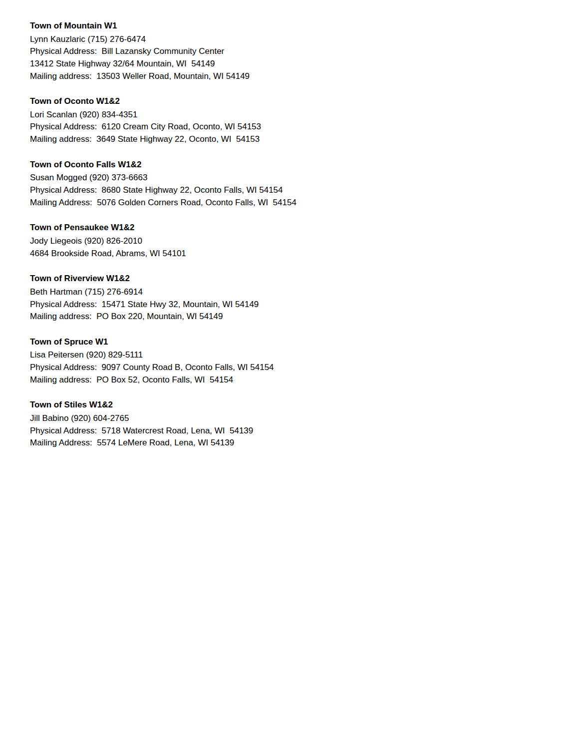Town of Mountain W1
Lynn Kauzlaric (715) 276-6474
Physical Address: Bill Lazansky Community Center
13412 State Highway 32/64 Mountain, WI 54149
Mailing address: 13503 Weller Road, Mountain, WI 54149
Town of Oconto W1&2
Lori Scanlan (920) 834-4351
Physical Address: 6120 Cream City Road, Oconto, WI 54153
Mailing address: 3649 State Highway 22, Oconto, WI 54153
Town of Oconto Falls W1&2
Susan Mogged (920) 373-6663
Physical Address: 8680 State Highway 22, Oconto Falls, WI 54154
Mailing Address: 5076 Golden Corners Road, Oconto Falls, WI 54154
Town of Pensaukee W1&2
Jody Liegeois (920) 826-2010
4684 Brookside Road, Abrams, WI 54101
Town of Riverview W1&2
Beth Hartman (715) 276-6914
Physical Address: 15471 State Hwy 32, Mountain, WI 54149
Mailing address: PO Box 220, Mountain, WI 54149
Town of Spruce W1
Lisa Peitersen (920) 829-5111
Physical Address: 9097 County Road B, Oconto Falls, WI 54154
Mailing address: PO Box 52, Oconto Falls, WI 54154
Town of Stiles W1&2
Jill Babino (920) 604-2765
Physical Address: 5718 Watercrest Road, Lena, WI 54139
Mailing Address: 5574 LeMere Road, Lena, WI 54139